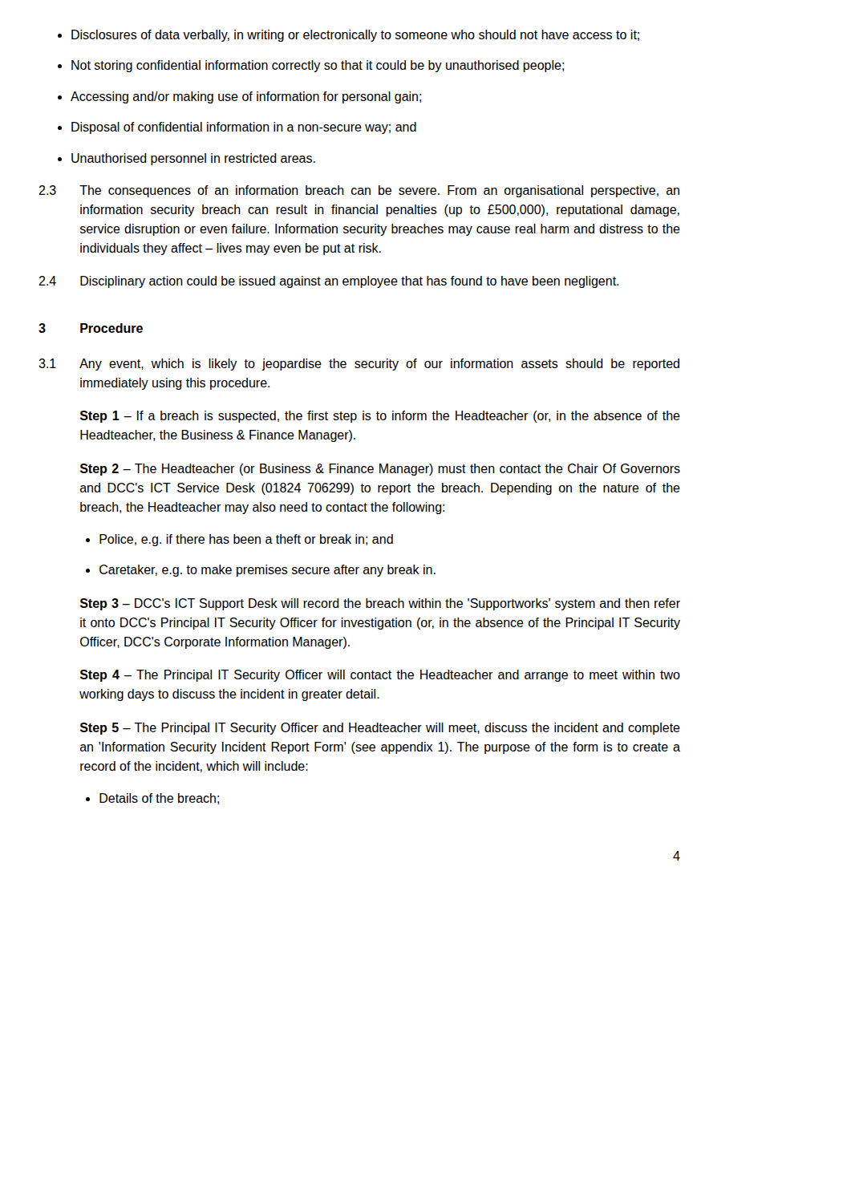Disclosures of data verbally, in writing or electronically to someone who should not have access to it;
Not storing confidential information correctly so that it could be by unauthorised people;
Accessing and/or making use of information for personal gain;
Disposal of confidential information in a non-secure way; and
Unauthorised personnel in restricted areas.
2.3
The consequences of an information breach can be severe. From an organisational perspective, an information security breach can result in financial penalties (up to £500,000), reputational damage, service disruption or even failure. Information security breaches may cause real harm and distress to the individuals they affect – lives may even be put at risk.
2.4
Disciplinary action could be issued against an employee that has found to have been negligent.
3
Procedure
3.1
Any event, which is likely to jeopardise the security of our information assets should be reported immediately using this procedure.
Step 1 – If a breach is suspected, the first step is to inform the Headteacher (or, in the absence of the Headteacher, the Business & Finance Manager).
Step 2 – The Headteacher (or Business & Finance Manager) must then contact the Chair Of Governors and DCC's ICT Service Desk (01824 706299) to report the breach. Depending on the nature of the breach, the Headteacher may also need to contact the following:
Police, e.g. if there has been a theft or break in; and
Caretaker, e.g. to make premises secure after any break in.
Step 3 – DCC's ICT Support Desk will record the breach within the 'Supportworks' system and then refer it onto DCC's Principal IT Security Officer for investigation (or, in the absence of the Principal IT Security Officer, DCC's Corporate Information Manager).
Step 4 – The Principal IT Security Officer will contact the Headteacher and arrange to meet within two working days to discuss the incident in greater detail.
Step 5 – The Principal IT Security Officer and Headteacher will meet, discuss the incident and complete an 'Information Security Incident Report Form' (see appendix 1). The purpose of the form is to create a record of the incident, which will include:
Details of the breach;
4